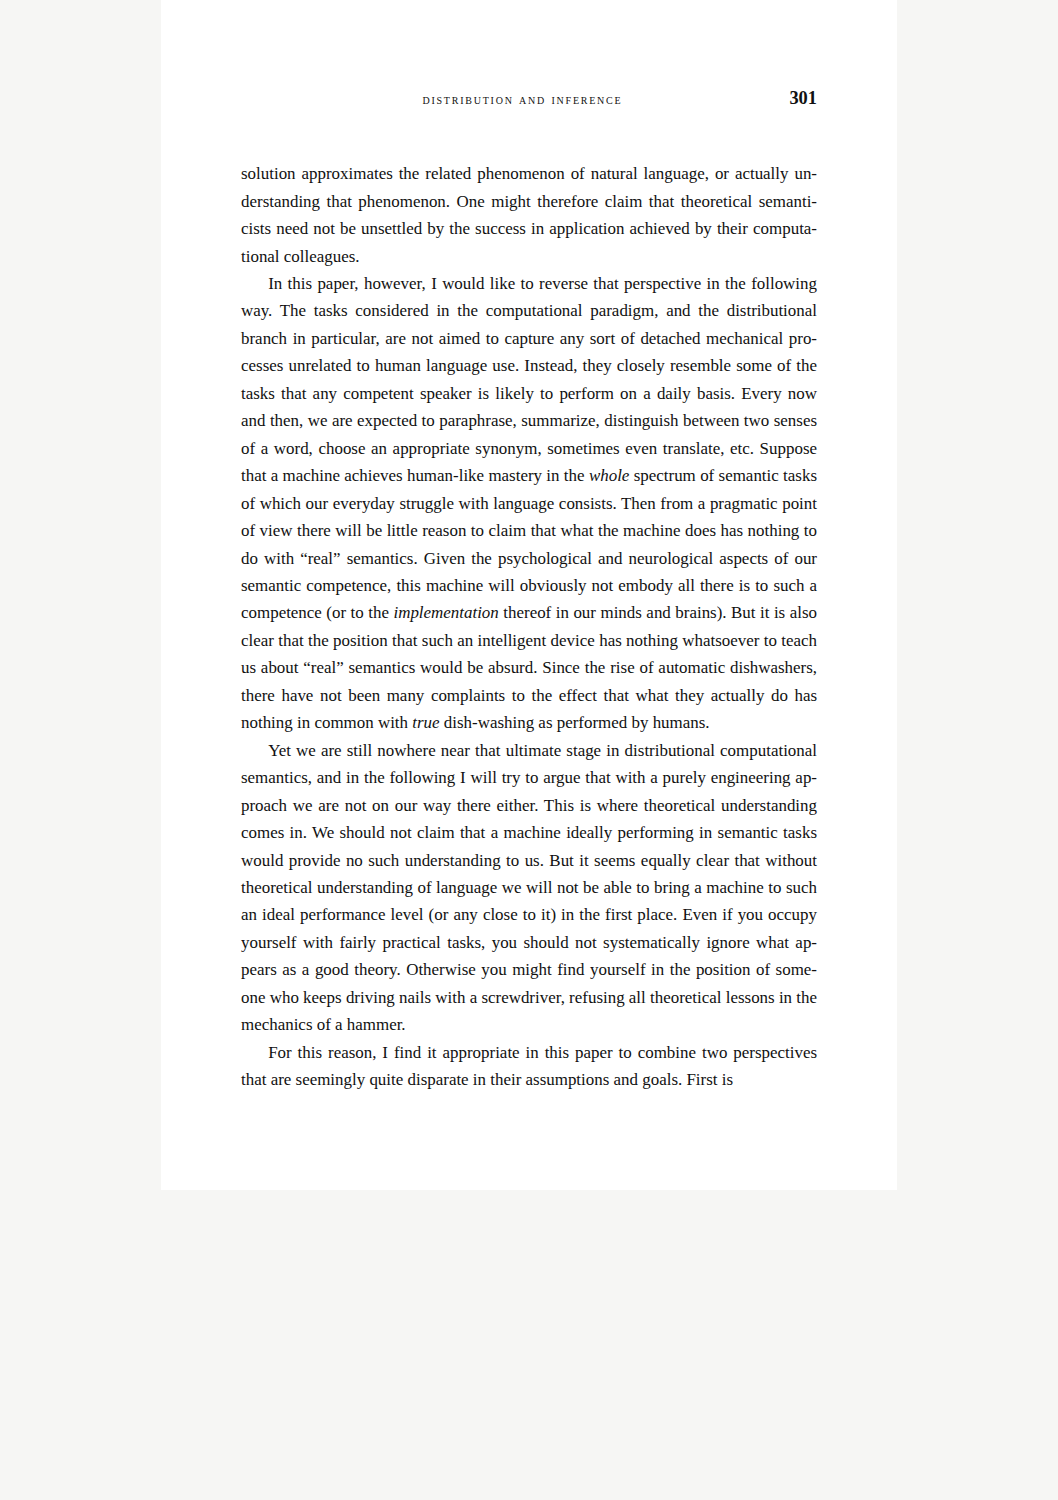Distribution and Inference 301
solution approximates the related phenomenon of natural language, or actually understanding that phenomenon. One might therefore claim that theoretical semanticists need not be unsettled by the success in application achieved by their computational colleagues.
In this paper, however, I would like to reverse that perspective in the following way. The tasks considered in the computational paradigm, and the distributional branch in particular, are not aimed to capture any sort of detached mechanical processes unrelated to human language use. Instead, they closely resemble some of the tasks that any competent speaker is likely to perform on a daily basis. Every now and then, we are expected to paraphrase, summarize, distinguish between two senses of a word, choose an appropriate synonym, sometimes even translate, etc. Suppose that a machine achieves human-like mastery in the whole spectrum of semantic tasks of which our everyday struggle with language consists. Then from a pragmatic point of view there will be little reason to claim that what the machine does has nothing to do with “real” semantics. Given the psychological and neurological aspects of our semantic competence, this machine will obviously not embody all there is to such a competence (or to the implementation thereof in our minds and brains). But it is also clear that the position that such an intelligent device has nothing whatsoever to teach us about “real” semantics would be absurd. Since the rise of automatic dishwashers, there have not been many complaints to the effect that what they actually do has nothing in common with true dish-washing as performed by humans.
Yet we are still nowhere near that ultimate stage in distributional computational semantics, and in the following I will try to argue that with a purely engineering approach we are not on our way there either. This is where theoretical understanding comes in. We should not claim that a machine ideally performing in semantic tasks would provide no such understanding to us. But it seems equally clear that without theoretical understanding of language we will not be able to bring a machine to such an ideal performance level (or any close to it) in the first place. Even if you occupy yourself with fairly practical tasks, you should not systematically ignore what appears as a good theory. Otherwise you might find yourself in the position of someone who keeps driving nails with a screwdriver, refusing all theoretical lessons in the mechanics of a hammer.
For this reason, I find it appropriate in this paper to combine two perspectives that are seemingly quite disparate in their assumptions and goals. First is